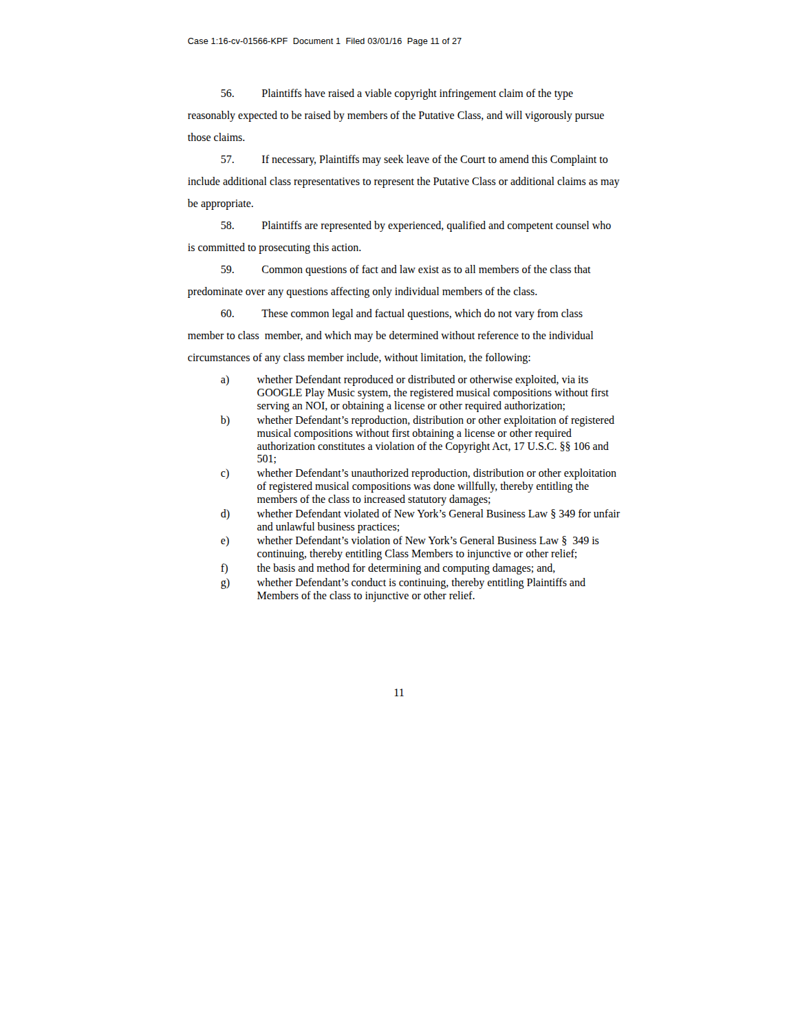Case 1:16-cv-01566-KPF Document 1 Filed 03/01/16 Page 11 of 27
56. Plaintiffs have raised a viable copyright infringement claim of the type reasonably expected to be raised by members of the Putative Class, and will vigorously pursue those claims.
57. If necessary, Plaintiffs may seek leave of the Court to amend this Complaint to include additional class representatives to represent the Putative Class or additional claims as may be appropriate.
58. Plaintiffs are represented by experienced, qualified and competent counsel who is committed to prosecuting this action.
59. Common questions of fact and law exist as to all members of the class that predominate over any questions affecting only individual members of the class.
60. These common legal and factual questions, which do not vary from class member to class member, and which may be determined without reference to the individual circumstances of any class member include, without limitation, the following:
a) whether Defendant reproduced or distributed or otherwise exploited, via its GOOGLE Play Music system, the registered musical compositions without first serving an NOI, or obtaining a license or other required authorization;
b) whether Defendant’s reproduction, distribution or other exploitation of registered musical compositions without first obtaining a license or other required authorization constitutes a violation of the Copyright Act, 17 U.S.C. §§ 106 and 501;
c) whether Defendant’s unauthorized reproduction, distribution or other exploitation of registered musical compositions was done willfully, thereby entitling the members of the class to increased statutory damages;
d) whether Defendant violated of New York’s General Business Law § 349 for unfair and unlawful business practices;
e) whether Defendant’s violation of New York’s General Business Law § 349 is continuing, thereby entitling Class Members to injunctive or other relief;
f) the basis and method for determining and computing damages; and,
g) whether Defendant’s conduct is continuing, thereby entitling Plaintiffs and Members of the class to injunctive or other relief.
11